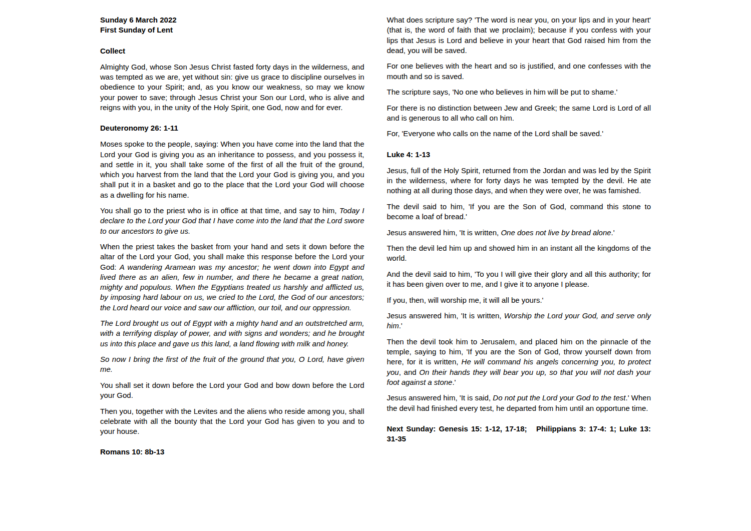Sunday 6 March 2022
First Sunday of Lent
Collect
Almighty God, whose Son Jesus Christ fasted forty days in the wilderness, and was tempted as we are, yet without sin: give us grace to discipline ourselves in obedience to your Spirit; and, as you know our weakness, so may we know your power to save; through Jesus Christ your Son our Lord, who is alive and reigns with you, in the unity of the Holy Spirit, one God, now and for ever.
Deuteronomy 26: 1-11
Moses spoke to the people, saying: When you have come into the land that the Lord your God is giving you as an inheritance to possess, and you possess it, and settle in it, you shall take some of the first of all the fruit of the ground, which you harvest from the land that the Lord your God is giving you, and you shall put it in a basket and go to the place that the Lord your God will choose as a dwelling for his name.
You shall go to the priest who is in office at that time, and say to him, Today I declare to the Lord your God that I have come into the land that the Lord swore to our ancestors to give us.
When the priest takes the basket from your hand and sets it down before the altar of the Lord your God, you shall make this response before the Lord your God: A wandering Aramean was my ancestor; he went down into Egypt and lived there as an alien, few in number, and there he became a great nation, mighty and populous. When the Egyptians treated us harshly and afflicted us, by imposing hard labour on us, we cried to the Lord, the God of our ancestors; the Lord heard our voice and saw our affliction, our toil, and our oppression.
The Lord brought us out of Egypt with a mighty hand and an outstretched arm, with a terrifying display of power, and with signs and wonders; and he brought us into this place and gave us this land, a land flowing with milk and honey.
So now I bring the first of the fruit of the ground that you, O Lord, have given me.
You shall set it down before the Lord your God and bow down before the Lord your God.
Then you, together with the Levites and the aliens who reside among you, shall celebrate with all the bounty that the Lord your God has given to you and to your house.
Romans 10: 8b-13
What does scripture say? 'The word is near you, on your lips and in your heart' (that is, the word of faith that we proclaim); because if you confess with your lips that Jesus is Lord and believe in your heart that God raised him from the dead, you will be saved.
For one believes with the heart and so is justified, and one confesses with the mouth and so is saved.
The scripture says, 'No one who believes in him will be put to shame.'
For there is no distinction between Jew and Greek; the same Lord is Lord of all and is generous to all who call on him.
For, 'Everyone who calls on the name of the Lord shall be saved.'
Luke 4: 1-13
Jesus, full of the Holy Spirit, returned from the Jordan and was led by the Spirit in the wilderness, where for forty days he was tempted by the devil. He ate nothing at all during those days, and when they were over, he was famished.
The devil said to him, 'If you are the Son of God, command this stone to become a loaf of bread.'
Jesus answered him, 'It is written, One does not live by bread alone.'
Then the devil led him up and showed him in an instant all the kingdoms of the world.
And the devil said to him, 'To you I will give their glory and all this authority; for it has been given over to me, and I give it to anyone I please.
If you, then, will worship me, it will all be yours.'
Jesus answered him, 'It is written, Worship the Lord your God, and serve only him.'
Then the devil took him to Jerusalem, and placed him on the pinnacle of the temple, saying to him, 'If you are the Son of God, throw yourself down from here, for it is written, He will command his angels concerning you, to protect you, and On their hands they will bear you up, so that you will not dash your foot against a stone.'
Jesus answered him, 'It is said, Do not put the Lord your God to the test.' When the devil had finished every test, he departed from him until an opportune time.
Next Sunday: Genesis 15: 1-12, 17-18; Philippians 3: 17-4: 1; Luke 13: 31-35